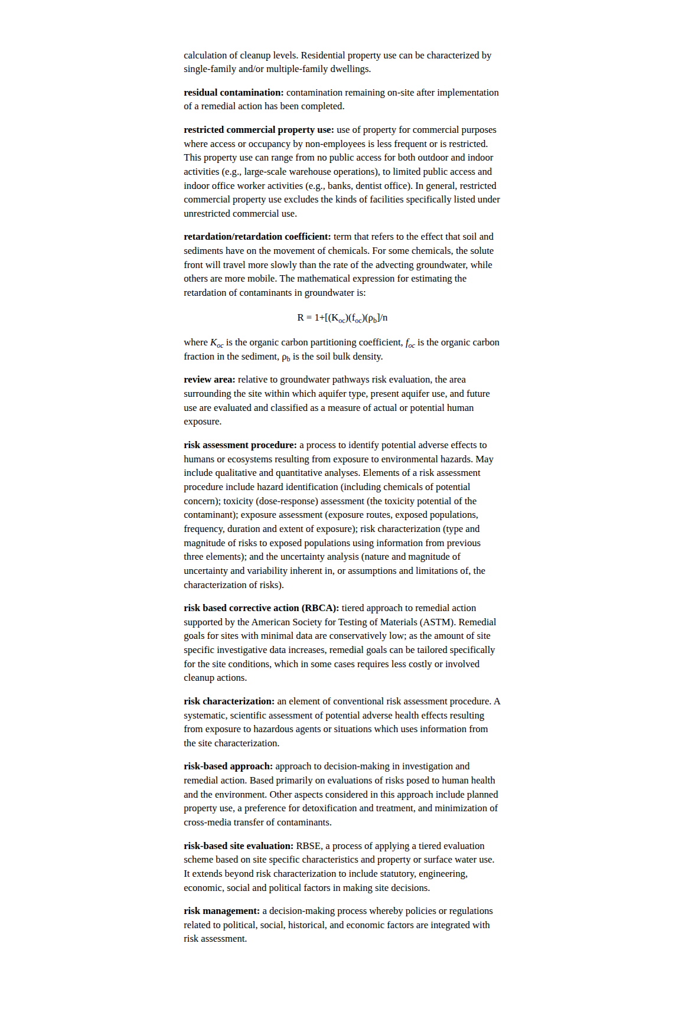calculation of cleanup levels. Residential property use can be characterized by single-family and/or multiple-family dwellings.
residual contamination: contamination remaining on-site after implementation of a remedial action has been completed.
restricted commercial property use: use of property for commercial purposes where access or occupancy by non-employees is less frequent or is restricted. This property use can range from no public access for both outdoor and indoor activities (e.g., large-scale warehouse operations), to limited public access and indoor office worker activities (e.g., banks, dentist office). In general, restricted commercial property use excludes the kinds of facilities specifically listed under unrestricted commercial use.
retardation/retardation coefficient: term that refers to the effect that soil and sediments have on the movement of chemicals. For some chemicals, the solute front will travel more slowly than the rate of the advecting groundwater, while others are more mobile. The mathematical expression for estimating the retardation of contaminants in groundwater is:
R = 1+[(Koc)(foc)(ρb]/n
where Koc is the organic carbon partitioning coefficient, foc is the organic carbon fraction in the sediment, ρb is the soil bulk density.
review area: relative to groundwater pathways risk evaluation, the area surrounding the site within which aquifer type, present aquifer use, and future use are evaluated and classified as a measure of actual or potential human exposure.
risk assessment procedure: a process to identify potential adverse effects to humans or ecosystems resulting from exposure to environmental hazards. May include qualitative and quantitative analyses. Elements of a risk assessment procedure include hazard identification (including chemicals of potential concern); toxicity (dose-response) assessment (the toxicity potential of the contaminant); exposure assessment (exposure routes, exposed populations, frequency, duration and extent of exposure); risk characterization (type and magnitude of risks to exposed populations using information from previous three elements); and the uncertainty analysis (nature and magnitude of uncertainty and variability inherent in, or assumptions and limitations of, the characterization of risks).
risk based corrective action (RBCA): tiered approach to remedial action supported by the American Society for Testing of Materials (ASTM). Remedial goals for sites with minimal data are conservatively low; as the amount of site specific investigative data increases, remedial goals can be tailored specifically for the site conditions, which in some cases requires less costly or involved cleanup actions.
risk characterization: an element of conventional risk assessment procedure. A systematic, scientific assessment of potential adverse health effects resulting from exposure to hazardous agents or situations which uses information from the site characterization.
risk-based approach: approach to decision-making in investigation and remedial action. Based primarily on evaluations of risks posed to human health and the environment. Other aspects considered in this approach include planned property use, a preference for detoxification and treatment, and minimization of cross-media transfer of contaminants.
risk-based site evaluation: RBSE, a process of applying a tiered evaluation scheme based on site specific characteristics and property or surface water use. It extends beyond risk characterization to include statutory, engineering, economic, social and political factors in making site decisions.
risk management: a decision-making process whereby policies or regulations related to political, social, historical, and economic factors are integrated with risk assessment.